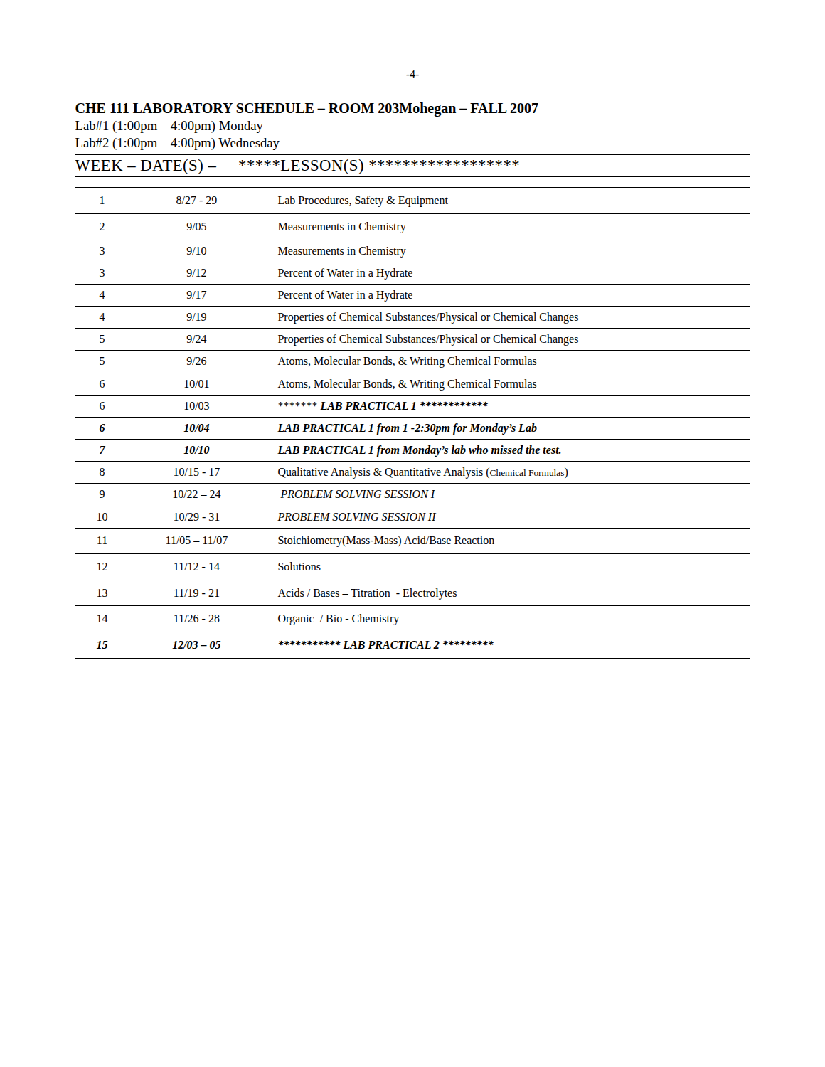-4-
CHE 111 LABORATORY SCHEDULE – ROOM 203Mohegan – FALL 2007
Lab#1 (1:00pm – 4:00pm) Monday
Lab#2 (1:00pm – 4:00pm) Wednesday
WEEK – DATE(S) – *****LESSON(S) ******************
| 1 | 8/27 - 29 | Lab Procedures, Safety & Equipment |
| 2 | 9/05 | Measurements in Chemistry |
| 3 | 9/10 | Measurements in Chemistry |
| 3 | 9/12 | Percent of Water in a Hydrate |
| 4 | 9/17 | Percent of Water in a Hydrate |
| 4 | 9/19 | Properties of Chemical Substances/Physical or Chemical Changes |
| 5 | 9/24 | Properties of Chemical Substances/Physical or Chemical Changes |
| 5 | 9/26 | Atoms, Molecular Bonds, & Writing Chemical Formulas |
| 6 | 10/01 | Atoms, Molecular Bonds, & Writing Chemical Formulas |
| 6 | 10/03 | ******* LAB PRACTICAL 1 ************ |
| 6 | 10/04 | LAB PRACTICAL 1 from 1 -2:30pm for Monday’s Lab |
| 7 | 10/10 | LAB PRACTICAL 1 from Monday’s lab who missed the test. |
| 8 | 10/15 - 17 | Qualitative Analysis & Quantitative Analysis ( Chemical Formulas ) |
| 9 | 10/22 – 24 | PROBLEM SOLVING SESSION I |
| 10 | 10/29 - 31 | PROBLEM SOLVING SESSION II |
| 11 | 11/05 – 11/07 | Stoichiometry(Mass-Mass) Acid/Base Reaction |
| 12 | 11/12 - 14 | Solutions |
| 13 | 11/19 - 21 | Acids / Bases – Titration - Electrolytes |
| 14 | 11/26 - 28 | Organic / Bio - Chemistry |
| 15 | 12/03 – 05 | *********** LAB PRACTICAL 2 ********* |